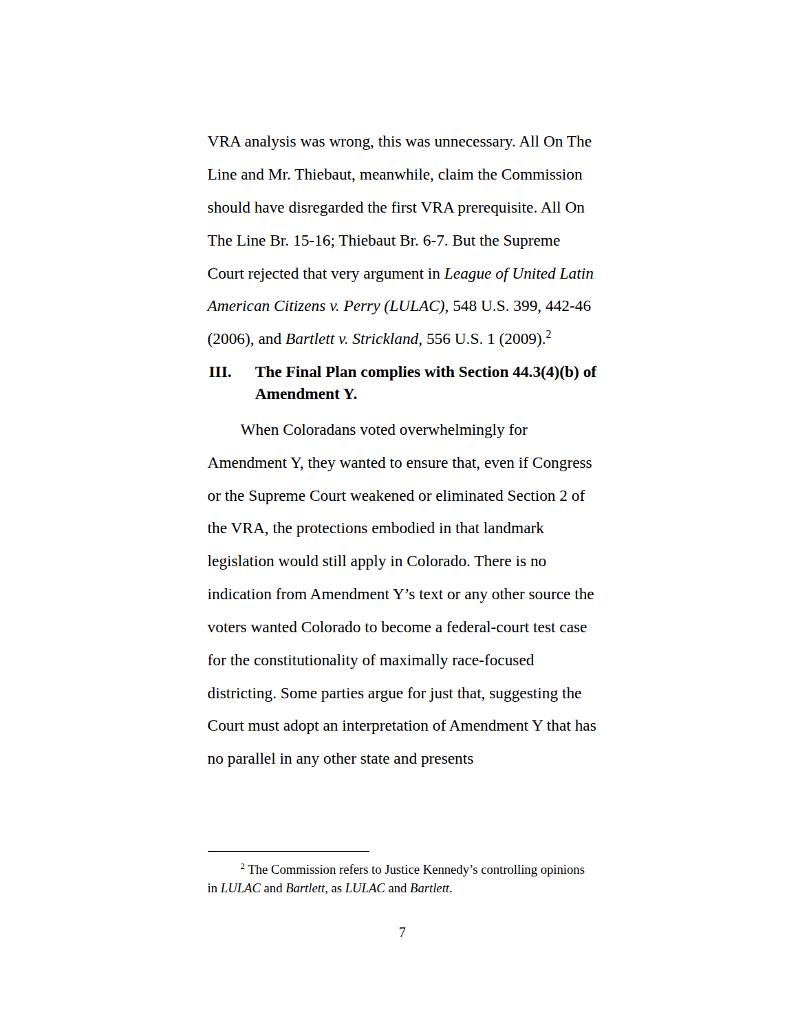VRA analysis was wrong, this was unnecessary. All On The Line and Mr. Thiebaut, meanwhile, claim the Commission should have disregarded the first VRA prerequisite. All On The Line Br. 15-16; Thiebaut Br. 6-7. But the Supreme Court rejected that very argument in League of United Latin American Citizens v. Perry (LULAC), 548 U.S. 399, 442-46 (2006), and Bartlett v. Strickland, 556 U.S. 1 (2009).2
III. The Final Plan complies with Section 44.3(4)(b) of Amendment Y.
When Coloradans voted overwhelmingly for Amendment Y, they wanted to ensure that, even if Congress or the Supreme Court weakened or eliminated Section 2 of the VRA, the protections embodied in that landmark legislation would still apply in Colorado. There is no indication from Amendment Y’s text or any other source the voters wanted Colorado to become a federal-court test case for the constitutionality of maximally race-focused districting. Some parties argue for just that, suggesting the Court must adopt an interpretation of Amendment Y that has no parallel in any other state and presents
2 The Commission refers to Justice Kennedy’s controlling opinions in LULAC and Bartlett, as LULAC and Bartlett.
7